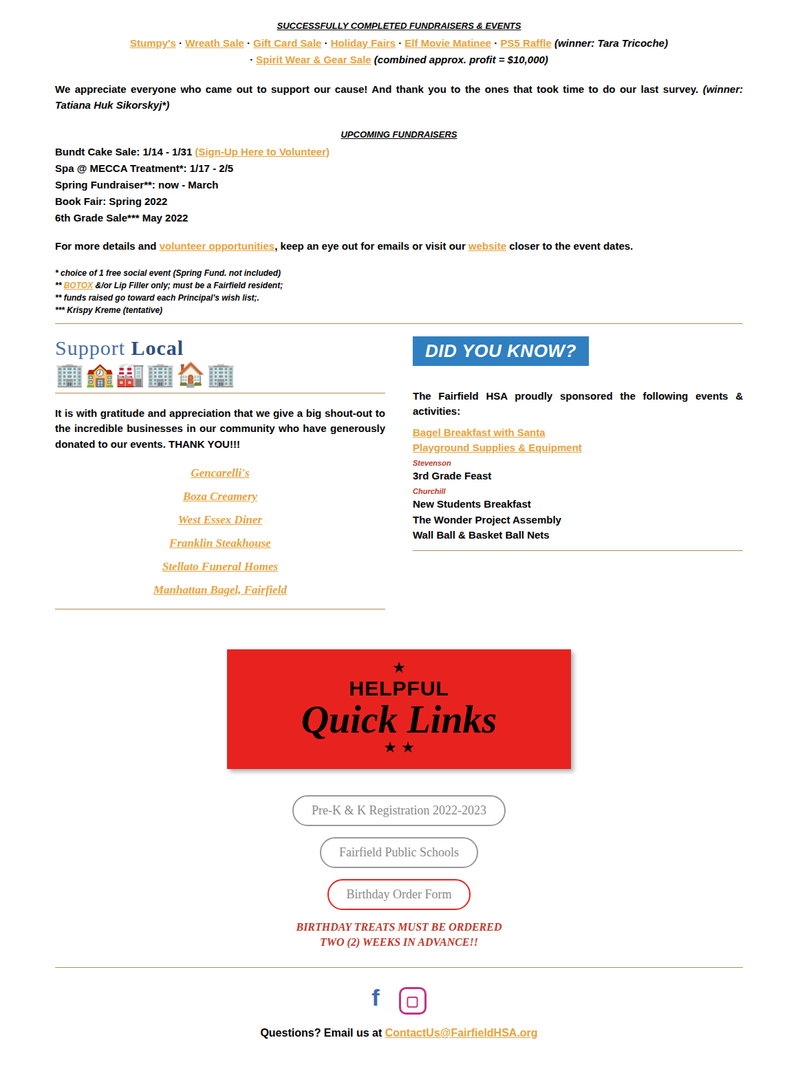SUCCESSFULLY COMPLETED FUNDRAISERS & EVENTS
Stumpy's · Wreath Sale · Gift Card Sale · Holiday Fairs · Elf Movie Matinee · PS5 Raffle (winner: Tara Tricoche)
· Spirit Wear & Gear Sale (combined approx. profit = $10,000)
We appreciate everyone who came out to support our cause! And thank you to the ones that took time to do our last survey. (winner: Tatiana Huk Sikorskyj*)
UPCOMING FUNDRAISERS
Bundt Cake Sale: 1/14 - 1/31 (Sign-Up Here to Volunteer)
Spa @ MECCA Treatment*: 1/17 - 2/5
Spring Fundraiser**: now - March
Book Fair: Spring 2022
6th Grade Sale*** May 2022
For more details and volunteer opportunities, keep an eye out for emails or visit our website closer to the event dates.
* choice of 1 free social event (Spring Fund. not included)
** BOTOX &/or Lip Filler only; must be a Fairfield resident;
** funds raised go toward each Principal's wish list;.
*** Krispy Kreme (tentative)
Support Local
🏢🏫🏭🏢🏠🏢
It is with gratitude and appreciation that we give a big shout-out to the incredible businesses in our community who have generously donated to our events. THANK YOU!!!
Gencarelli's
Boza Creamery
West Essex Diner
Franklin Steakhouse
Stellato Funeral Homes
Manhattan Bagel, Fairfield
DID YOU KNOW?
The Fairfield HSA proudly sponsored the following events & activities:
Bagel Breakfast with Santa
Playground Supplies & Equipment
Stevenson
3rd Grade Feast
Churchill
New Students Breakfast
The Wonder Project Assembly
Wall Ball & Basket Ball Nets
★ HELPFUL Quick Links ★ ★
Pre-K & K Registration 2022-2023
Fairfield Public Schools
Birthday Order Form
BIRTHDAY TREATS MUST BE ORDERED
TWO (2) WEEKS IN ADVANCE!!
f ▢
Questions? Email us at ContactUs@FairfieldHSA.org